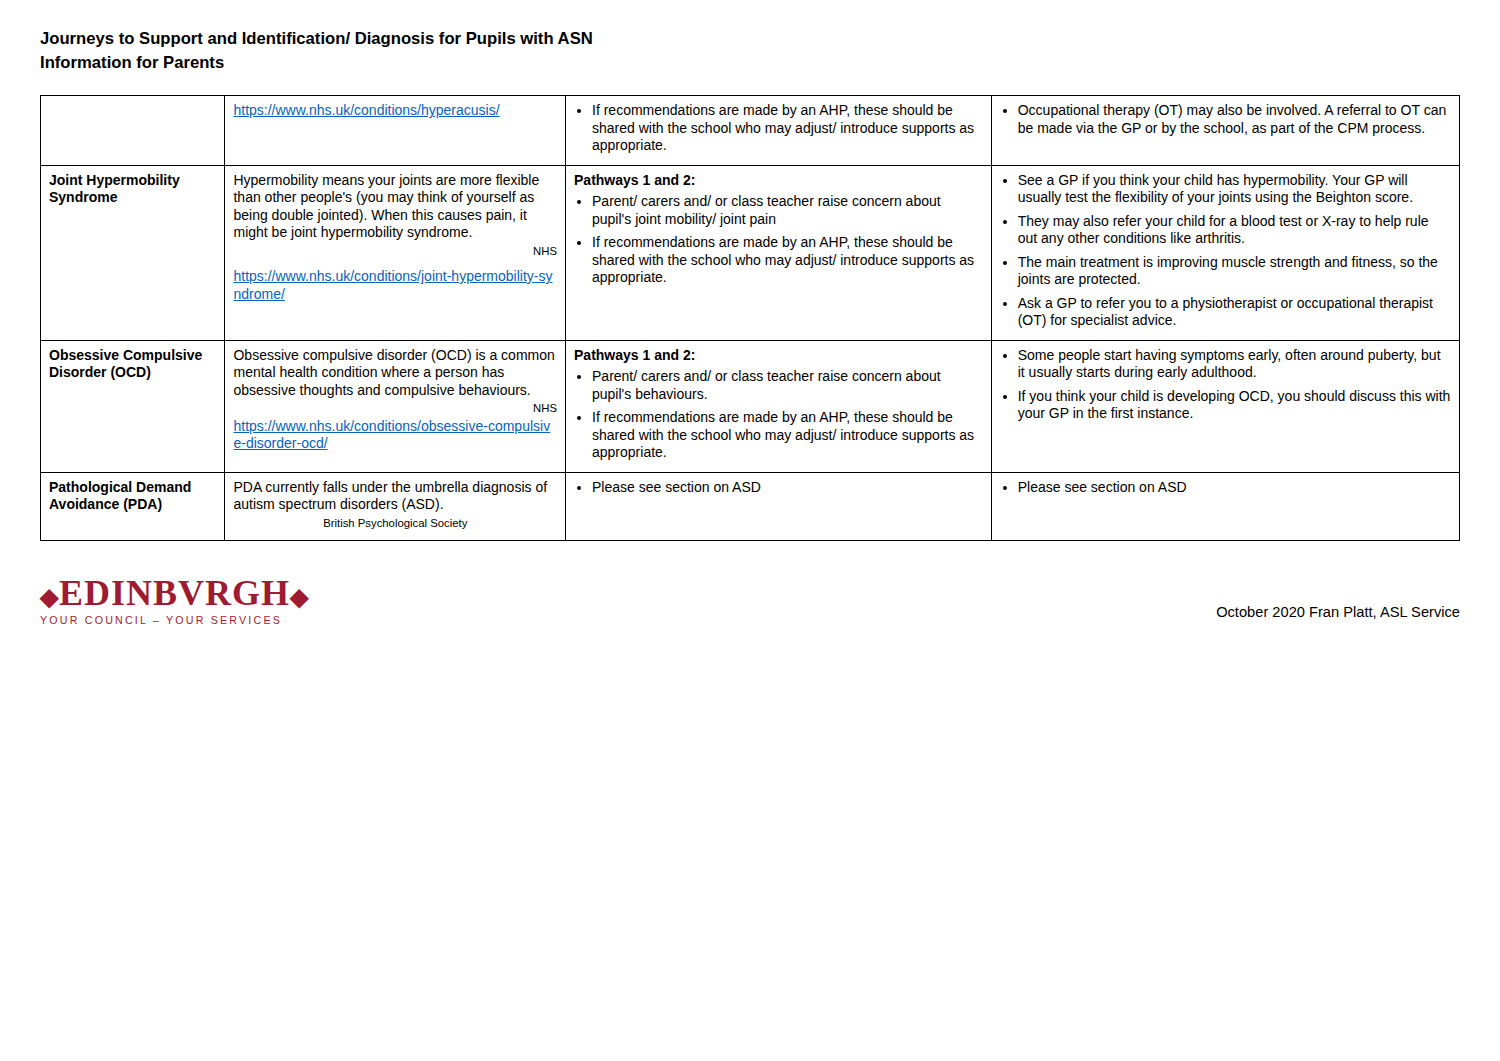Journeys to Support and Identification/ Diagnosis for Pupils with ASN
Information for Parents
| | https://www.nhs.uk/conditions/hyperacusis/ | If recommendations are made by an AHP, these should be shared with the school who may adjust/ introduce supports as appropriate. | Occupational therapy (OT) may also be involved. A referral to OT can be made via the GP or by the school, as part of the CPM process. |
| Joint Hypermobility Syndrome | Hypermobility means your joints are more flexible than other people's (you may think of yourself as being double jointed). When this causes pain, it might be joint hypermobility syndrome. NHS https://www.nhs.uk/conditions/joint-hypermobility-syndrome/ | Pathways 1 and 2: Parent/ carers and/ or class teacher raise concern about pupil's joint mobility/ joint pain If recommendations are made by an AHP, these should be shared with the school who may adjust/ introduce supports as appropriate. | See a GP if you think your child has hypermobility. Your GP will usually test the flexibility of your joints using the Beighton score. They may also refer your child for a blood test or X-ray to help rule out any other conditions like arthritis. The main treatment is improving muscle strength and fitness, so the joints are protected. Ask a GP to refer you to a physiotherapist or occupational therapist (OT) for specialist advice. |
| Obsessive Compulsive Disorder (OCD) | Obsessive compulsive disorder (OCD) is a common mental health condition where a person has obsessive thoughts and compulsive behaviours. NHS https://www.nhs.uk/conditions/obsessive-compulsive-disorder-ocd/ | Pathways 1 and 2: Parent/ carers and/ or class teacher raise concern about pupil's behaviours. If recommendations are made by an AHP, these should be shared with the school who may adjust/ introduce supports as appropriate. | Some people start having symptoms early, often around puberty, but it usually starts during early adulthood. If you think your child is developing OCD, you should discuss this with your GP in the first instance. |
| Pathological Demand Avoidance (PDA) | PDA currently falls under the umbrella diagnosis of autism spectrum disorders (ASD). British Psychological Society | Please see section on ASD | Please see section on ASD |
◆EDINBVRGH◆
YOUR COUNCIL – YOUR SERVICES
October 2020 Fran Platt, ASL Service